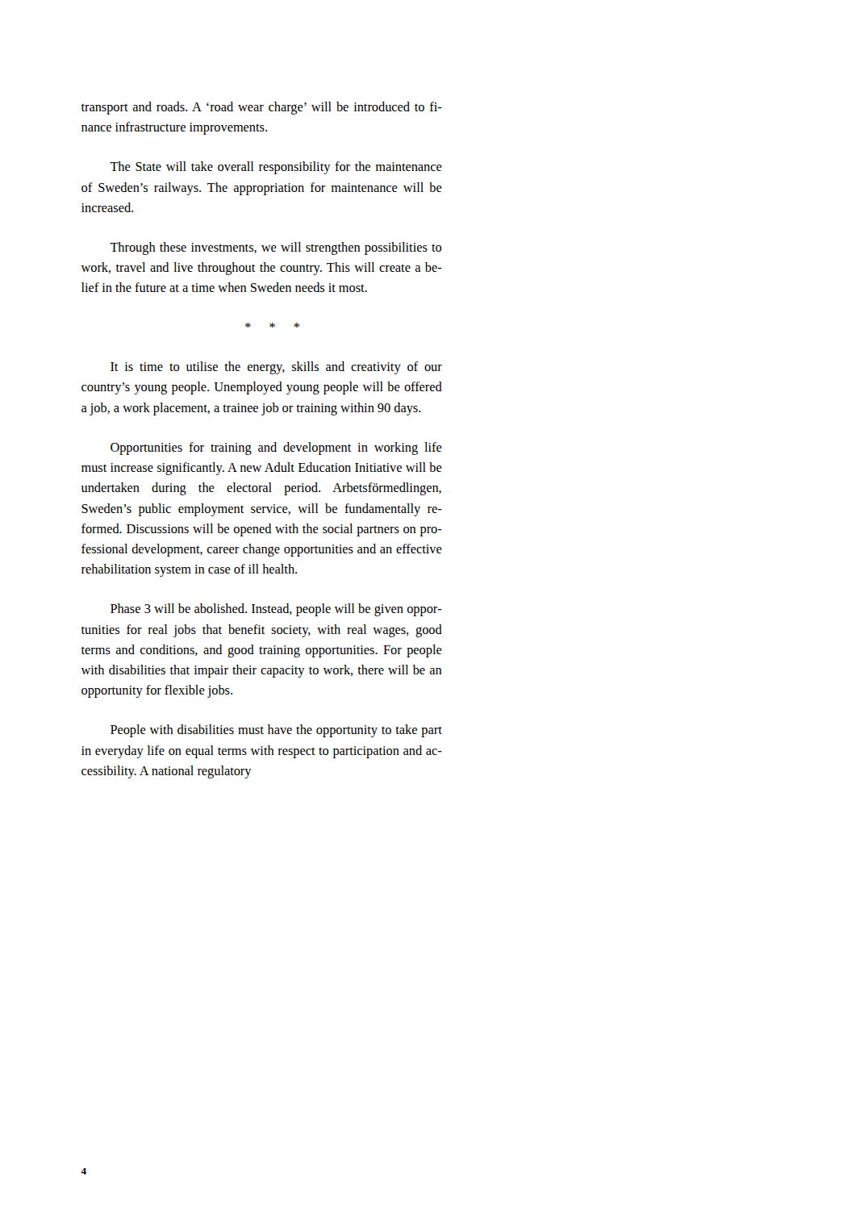transport and roads. A ‘road wear charge’ will be introduced to finance infrastructure improvements.
The State will take overall responsibility for the maintenance of Sweden’s railways. The appropriation for maintenance will be increased.
Through these investments, we will strengthen possibilities to work, travel and live throughout the country. This will create a belief in the future at a time when Sweden needs it most.
* * *
It is time to utilise the energy, skills and creativity of our country’s young people. Unemployed young people will be offered a job, a work placement, a trainee job or training within 90 days.
Opportunities for training and development in working life must increase significantly. A new Adult Education Initiative will be undertaken during the electoral period. Arbetsförmedlingen, Sweden’s public employment service, will be fundamentally reformed. Discussions will be opened with the social partners on professional development, career change opportunities and an effective rehabilitation system in case of ill health.
Phase 3 will be abolished. Instead, people will be given opportunities for real jobs that benefit society, with real wages, good terms and conditions, and good training opportunities. For people with disabilities that impair their capacity to work, there will be an opportunity for flexible jobs.
People with disabilities must have the opportunity to take part in everyday life on equal terms with respect to participation and accessibility. A national regulatory
4